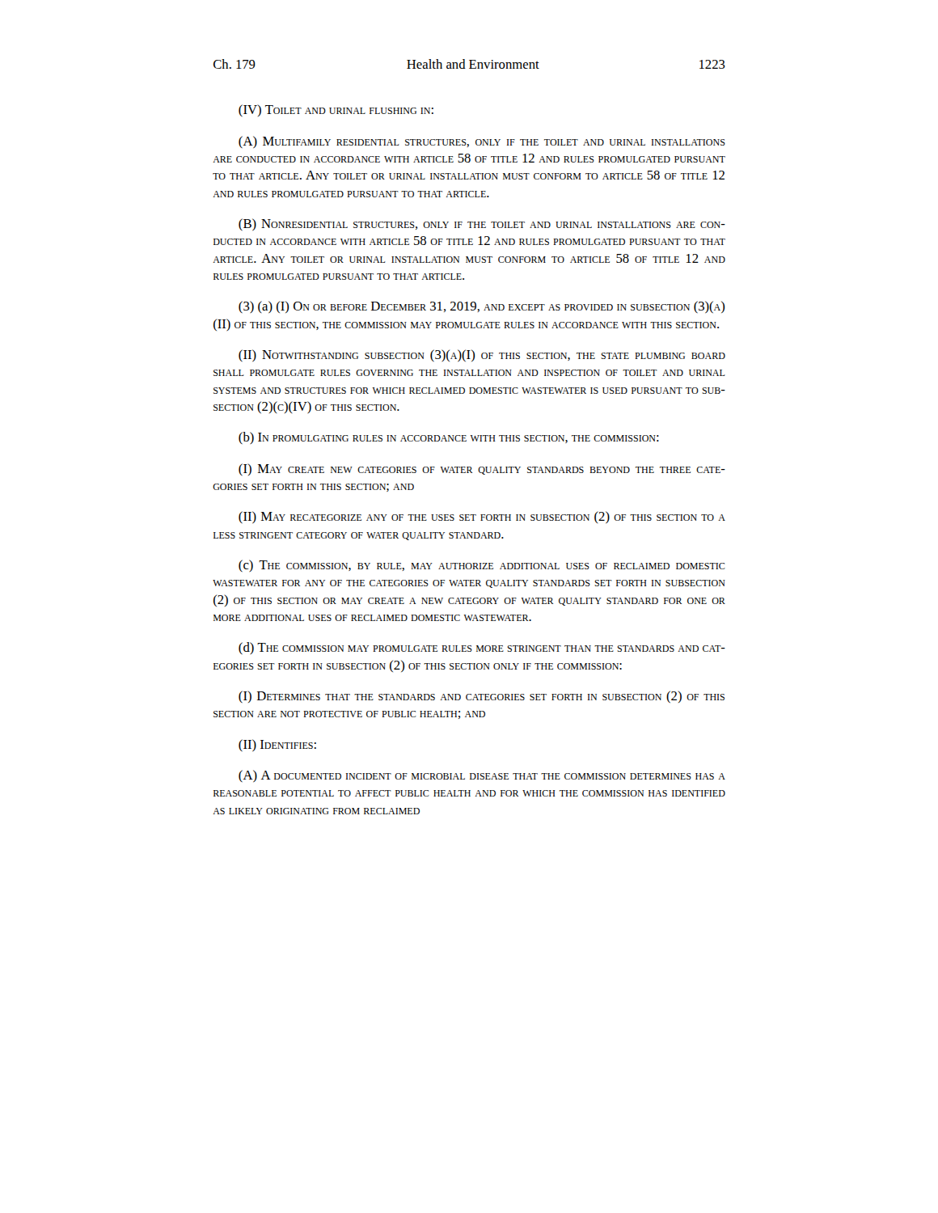Ch. 179
Health and Environment
1223
(IV) Toilet and urinal flushing in:
(A) Multifamily residential structures, only if the toilet and urinal installations are conducted in accordance with article 58 of title 12 and rules promulgated pursuant to that article. Any toilet or urinal installation must conform to article 58 of title 12 and rules promulgated pursuant to that article.
(B) Nonresidential structures, only if the toilet and urinal installations are conducted in accordance with article 58 of title 12 and rules promulgated pursuant to that article. Any toilet or urinal installation must conform to article 58 of title 12 and rules promulgated pursuant to that article.
(3) (a) (I) On or before December 31, 2019, and except as provided in subsection (3)(a)(II) of this section, the commission may promulgate rules in accordance with this section.
(II) Notwithstanding subsection (3)(a)(I) of this section, the state plumbing board shall promulgate rules governing the installation and inspection of toilet and urinal systems and structures for which reclaimed domestic wastewater is used pursuant to subsection (2)(c)(IV) of this section.
(b) In promulgating rules in accordance with this section, the commission:
(I) May create new categories of water quality standards beyond the three categories set forth in this section; and
(II) May recategorize any of the uses set forth in subsection (2) of this section to a less stringent category of water quality standard.
(c) The commission, by rule, may authorize additional uses of reclaimed domestic wastewater for any of the categories of water quality standards set forth in subsection (2) of this section or may create a new category of water quality standard for one or more additional uses of reclaimed domestic wastewater.
(d) The commission may promulgate rules more stringent than the standards and categories set forth in subsection (2) of this section only if the commission:
(I) Determines that the standards and categories set forth in subsection (2) of this section are not protective of public health; and
(II) Identifies:
(A) A documented incident of microbial disease that the commission determines has a reasonable potential to affect public health and for which the commission has identified as likely originating from reclaimed